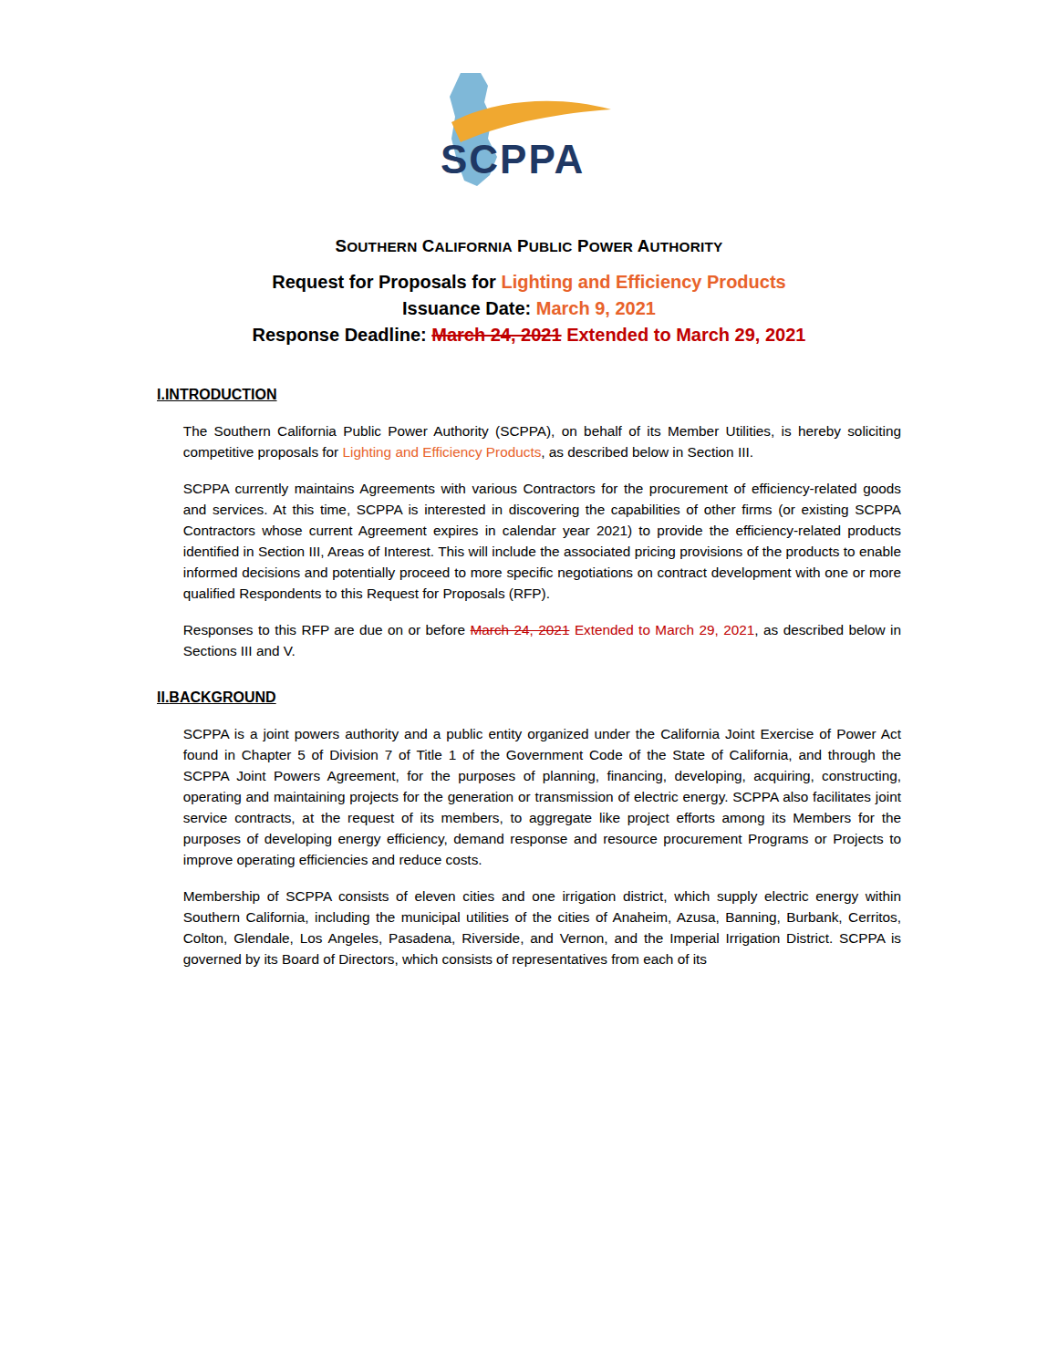SCPPA
SOUTHERN CALIFORNIA PUBLIC POWER AUTHORITY
Request for Proposals for Lighting and Efficiency Products
Issuance Date: March 9, 2021
Response Deadline: March 24, 2021 Extended to March 29, 2021
I. INTRODUCTION
The Southern California Public Power Authority (SCPPA), on behalf of its Member Utilities, is hereby soliciting competitive proposals for Lighting and Efficiency Products, as described below in Section III.
SCPPA currently maintains Agreements with various Contractors for the procurement of efficiency-related goods and services. At this time, SCPPA is interested in discovering the capabilities of other firms (or existing SCPPA Contractors whose current Agreement expires in calendar year 2021) to provide the efficiency-related products identified in Section III, Areas of Interest. This will include the associated pricing provisions of the products to enable informed decisions and potentially proceed to more specific negotiations on contract development with one or more qualified Respondents to this Request for Proposals (RFP).
Responses to this RFP are due on or before March 24, 2021 Extended to March 29, 2021, as described below in Sections III and V.
II. BACKGROUND
SCPPA is a joint powers authority and a public entity organized under the California Joint Exercise of Power Act found in Chapter 5 of Division 7 of Title 1 of the Government Code of the State of California, and through the SCPPA Joint Powers Agreement, for the purposes of planning, financing, developing, acquiring, constructing, operating and maintaining projects for the generation or transmission of electric energy. SCPPA also facilitates joint service contracts, at the request of its members, to aggregate like project efforts among its Members for the purposes of developing energy efficiency, demand response and resource procurement Programs or Projects to improve operating efficiencies and reduce costs.
Membership of SCPPA consists of eleven cities and one irrigation district, which supply electric energy within Southern California, including the municipal utilities of the cities of Anaheim, Azusa, Banning, Burbank, Cerritos, Colton, Glendale, Los Angeles, Pasadena, Riverside, and Vernon, and the Imperial Irrigation District. SCPPA is governed by its Board of Directors, which consists of representatives from each of its